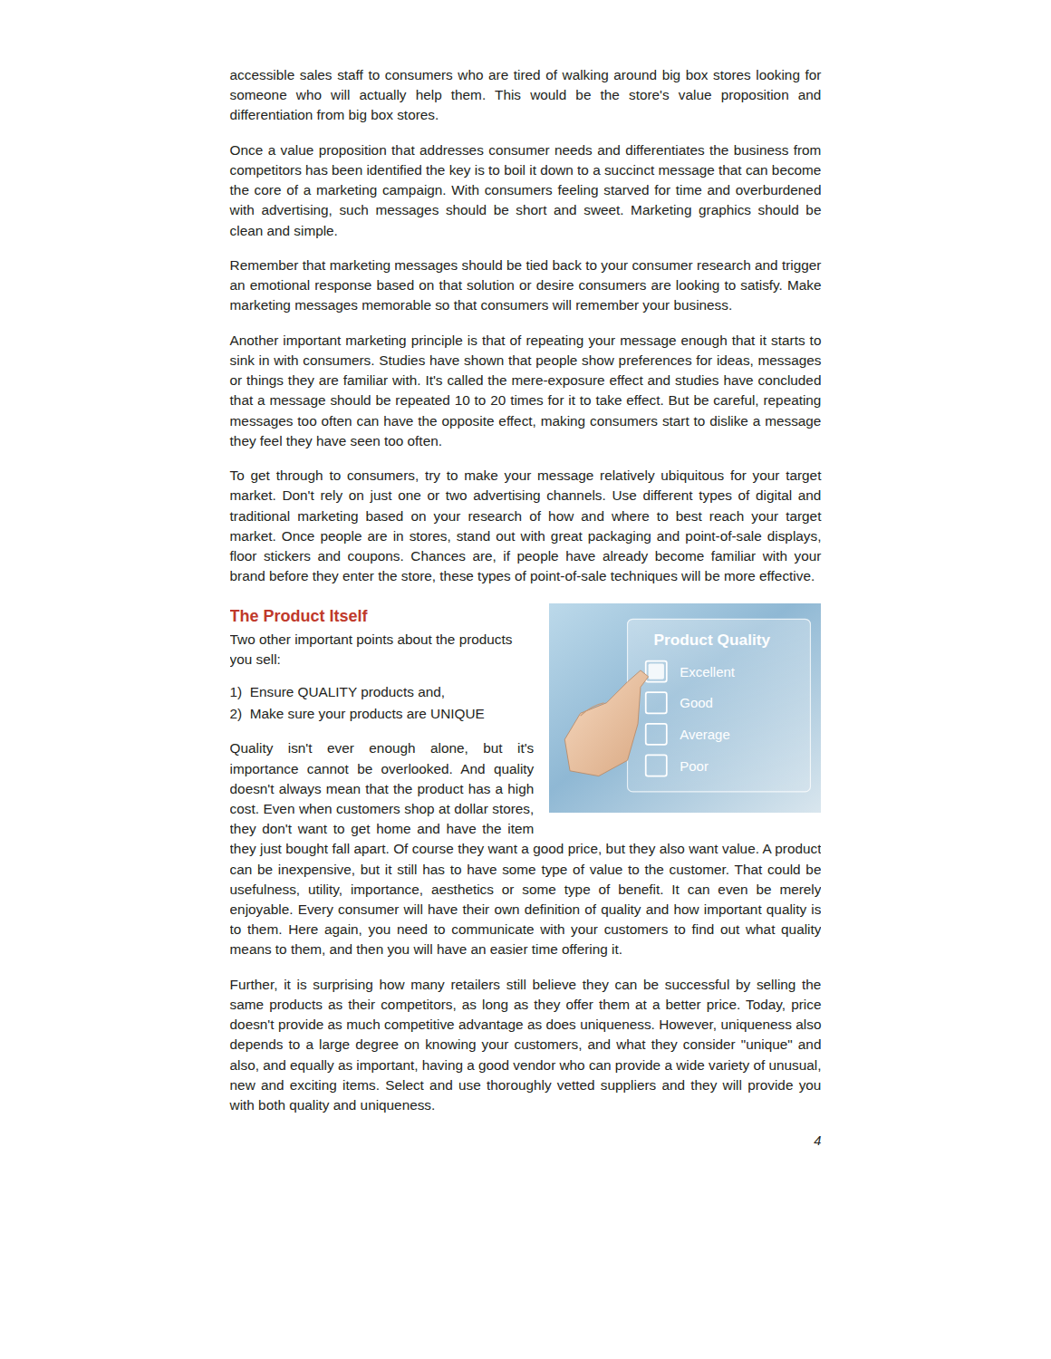accessible sales staff to consumers who are tired of walking around big box stores looking for someone who will actually help them. This would be the store's value proposition and differentiation from big box stores.
Once a value proposition that addresses consumer needs and differentiates the business from competitors has been identified the key is to boil it down to a succinct message that can become the core of a marketing campaign. With consumers feeling starved for time and overburdened with advertising, such messages should be short and sweet. Marketing graphics should be clean and simple.
Remember that marketing messages should be tied back to your consumer research and trigger an emotional response based on that solution or desire consumers are looking to satisfy. Make marketing messages memorable so that consumers will remember your business.
Another important marketing principle is that of repeating your message enough that it starts to sink in with consumers. Studies have shown that people show preferences for ideas, messages or things they are familiar with. It's called the mere-exposure effect and studies have concluded that a message should be repeated 10 to 20 times for it to take effect. But be careful, repeating messages too often can have the opposite effect, making consumers start to dislike a message they feel they have seen too often.
To get through to consumers, try to make your message relatively ubiquitous for your target market. Don't rely on just one or two advertising channels. Use different types of digital and traditional marketing based on your research of how and where to best reach your target market. Once people are in stores, stand out with great packaging and point-of-sale displays, floor stickers and coupons. Chances are, if people have already become familiar with your brand before they enter the store, these types of point-of-sale techniques will be more effective.
The Product Itself
Two other important points about the products you sell:
1) Ensure QUALITY products and,
2) Make sure your products are UNIQUE
Quality isn't ever enough alone, but it's importance cannot be overlooked. And quality doesn't always mean that the product has a high cost. Even when customers shop at dollar stores, they don't want to get home and have the item they just bought fall apart. Of course they want a good price, but they also want value. A product can be inexpensive, but it still has to have some type of value to the customer. That could be usefulness, utility, importance, aesthetics or some type of benefit. It can even be merely enjoyable. Every consumer will have their own definition of quality and how important quality is to them. Here again, you need to communicate with your customers to find out what quality means to them, and then you will have an easier time offering it.
Further, it is surprising how many retailers still believe they can be successful by selling the same products as their competitors, as long as they offer them at a better price. Today, price doesn't provide as much competitive advantage as does uniqueness. However, uniqueness also depends to a large degree on knowing your customers, and what they consider "unique" and also, and equally as important, having a good vendor who can provide a wide variety of unusual, new and exciting items. Select and use thoroughly vetted suppliers and they will provide you with both quality and uniqueness.
4